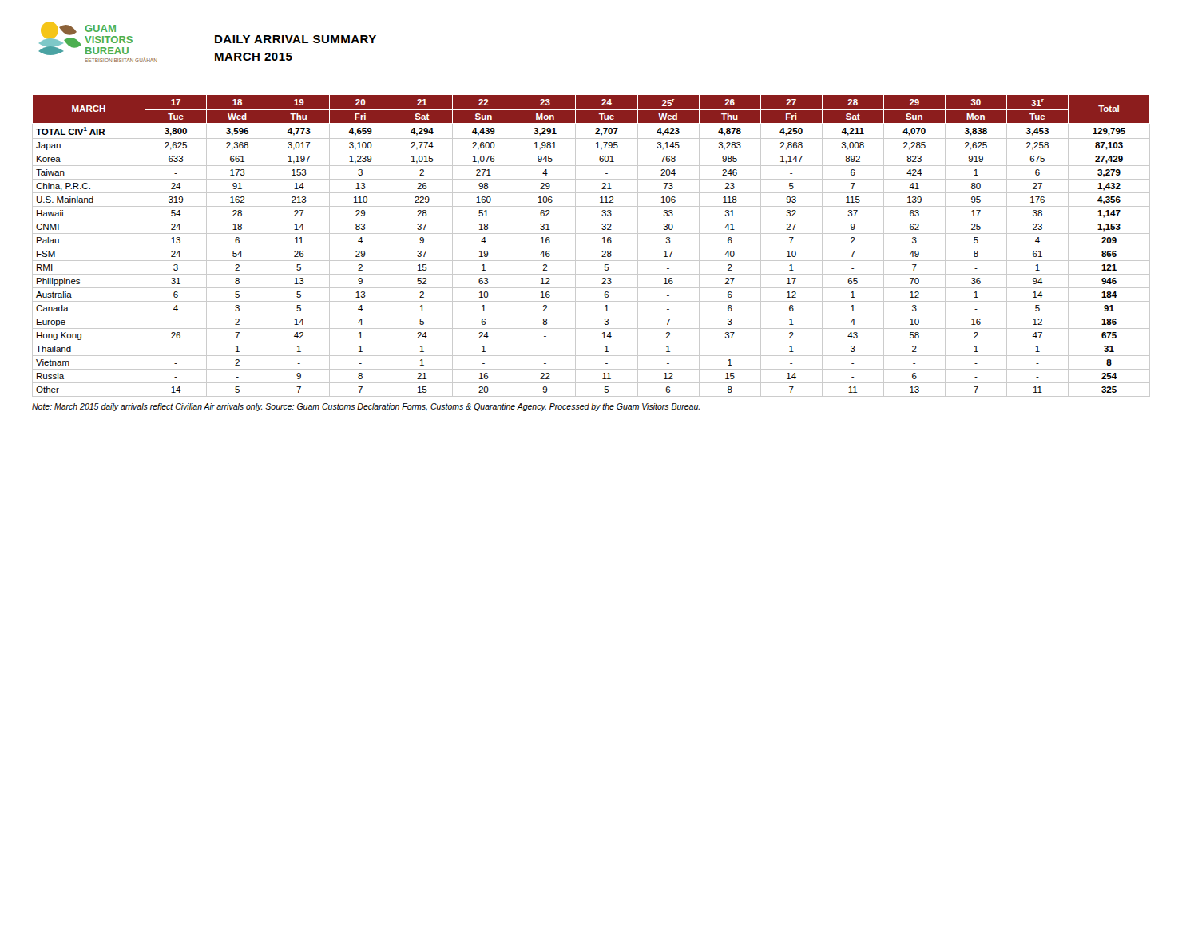GUAM VISITORS BUREAU SETBISION BISITAN GUÅHAN
DAILY ARRIVAL SUMMARY
MARCH 2015
| MARCH | 17 | 18 | 19 | 20 | 21 | 22 | 23 | 24 | 25 r | 26 | 27 | 28 | 29 | 30 | 31 r | Total |
| --- | --- | --- | --- | --- | --- | --- | --- | --- | --- | --- | --- | --- | --- | --- | --- | --- |
| Tue | Wed | Thu | Fri | Sat | Sun | Mon | Tue | Wed | Thu | Fri | Sat | Sun | Mon | Tue |
| TOTAL CIV 1 AIR | 3,800 | 3,596 | 4,773 | 4,659 | 4,294 | 4,439 | 3,291 | 2,707 | 4,423 | 4,878 | 4,250 | 4,211 | 4,070 | 3,838 | 3,453 | 129,795 |
| Japan | 2,625 | 2,368 | 3,017 | 3,100 | 2,774 | 2,600 | 1,981 | 1,795 | 3,145 | 3,283 | 2,868 | 3,008 | 2,285 | 2,625 | 2,258 | 87,103 |
| Korea | 633 | 661 | 1,197 | 1,239 | 1,015 | 1,076 | 945 | 601 | 768 | 985 | 1,147 | 892 | 823 | 919 | 675 | 27,429 |
| Taiwan | - | 173 | 153 | 3 | 2 | 271 | 4 | - | 204 | 246 | - | 6 | 424 | 1 | 6 | 3,279 |
| China, P.R.C. | 24 | 91 | 14 | 13 | 26 | 98 | 29 | 21 | 73 | 23 | 5 | 7 | 41 | 80 | 27 | 1,432 |
| U.S. Mainland | 319 | 162 | 213 | 110 | 229 | 160 | 106 | 112 | 106 | 118 | 93 | 115 | 139 | 95 | 176 | 4,356 |
| Hawaii | 54 | 28 | 27 | 29 | 28 | 51 | 62 | 33 | 33 | 31 | 32 | 37 | 63 | 17 | 38 | 1,147 |
| CNMI | 24 | 18 | 14 | 83 | 37 | 18 | 31 | 32 | 30 | 41 | 27 | 9 | 62 | 25 | 23 | 1,153 |
| Palau | 13 | 6 | 11 | 4 | 9 | 4 | 16 | 16 | 3 | 6 | 7 | 2 | 3 | 5 | 4 | 209 |
| FSM | 24 | 54 | 26 | 29 | 37 | 19 | 46 | 28 | 17 | 40 | 10 | 7 | 49 | 8 | 61 | 866 |
| RMI | 3 | 2 | 5 | 2 | 15 | 1 | 2 | 5 | - | 2 | 1 | - | 7 | - | 1 | 121 |
| Philippines | 31 | 8 | 13 | 9 | 52 | 63 | 12 | 23 | 16 | 27 | 17 | 65 | 70 | 36 | 94 | 946 |
| Australia | 6 | 5 | 5 | 13 | 2 | 10 | 16 | 6 | - | 6 | 12 | 1 | 12 | 1 | 14 | 184 |
| Canada | 4 | 3 | 5 | 4 | 1 | 1 | 2 | 1 | - | 6 | 6 | 1 | 3 | - | 5 | 91 |
| Europe | - | 2 | 14 | 4 | 5 | 6 | 8 | 3 | 7 | 3 | 1 | 4 | 10 | 16 | 12 | 186 |
| Hong Kong | 26 | 7 | 42 | 1 | 24 | 24 | - | 14 | 2 | 37 | 2 | 43 | 58 | 2 | 47 | 675 |
| Thailand | - | 1 | 1 | 1 | 1 | 1 | - | 1 | 1 | - | 1 | 3 | 2 | 1 | 1 | 31 |
| Vietnam | - | 2 | - | - | 1 | - | - | - | - | 1 | - | - | - | - | - | 8 |
| Russia | - | - | 9 | 8 | 21 | 16 | 22 | 11 | 12 | 15 | 14 | - | 6 | - | - | 254 |
| Other | 14 | 5 | 7 | 7 | 15 | 20 | 9 | 5 | 6 | 8 | 7 | 11 | 13 | 7 | 11 | 325 |
Note: March 2015 daily arrivals reflect Civilian Air arrivals only. Source: Guam Customs Declaration Forms, Customs & Quarantine Agency. Processed by the Guam Visitors Bureau.